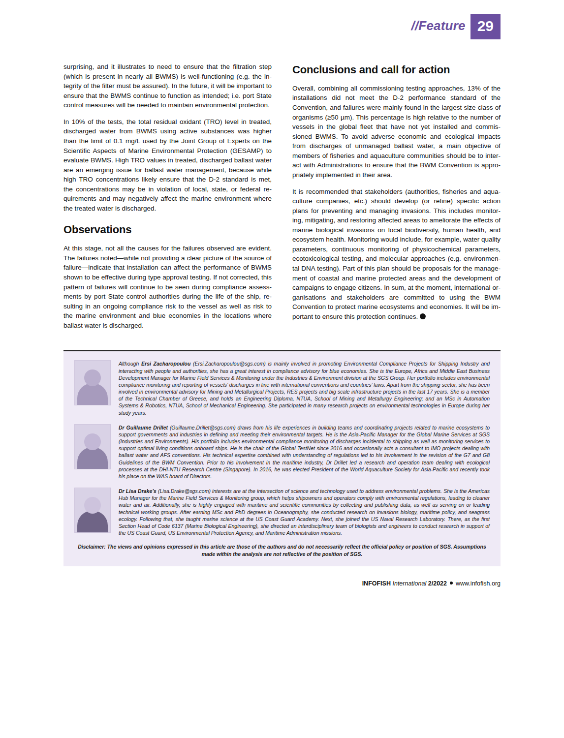//Feature
29
surprising, and it illustrates to need to ensure that the filtration step (which is present in nearly all BWMS) is well-functioning (e.g. the integrity of the filter must be assured). In the future, it will be important to ensure that the BWMS continue to function as intended; i.e. port State control measures will be needed to maintain environmental protection.
In 10% of the tests, the total residual oxidant (TRO) level in treated, discharged water from BWMS using active substances was higher than the limit of 0.1 mg/L used by the Joint Group of Experts on the Scientific Aspects of Marine Environmental Protection (GESAMP) to evaluate BWMS. High TRO values in treated, discharged ballast water are an emerging issue for ballast water management, because while high TRO concentrations likely ensure that the D-2 standard is met, the concentrations may be in violation of local, state, or federal requirements and may negatively affect the marine environment where the treated water is discharged.
Observations
At this stage, not all the causes for the failures observed are evident. The failures noted—while not providing a clear picture of the source of failure—indicate that installation can affect the performance of BWMS shown to be effective during type approval testing. If not corrected, this pattern of failures will continue to be seen during compliance assessments by port State control authorities during the life of the ship, resulting in an ongoing compliance risk to the vessel as well as risk to the marine environment and blue economies in the locations where ballast water is discharged.
Conclusions and call for action
Overall, combining all commissioning testing approaches, 13% of the installations did not meet the D-2 performance standard of the Convention, and failures were mainly found in the largest size class of organisms (≥50 µm). This percentage is high relative to the number of vessels in the global fleet that have not yet installed and commissioned BWMS. To avoid adverse economic and ecological impacts from discharges of unmanaged ballast water, a main objective of members of fisheries and aquaculture communities should be to interact with Administrations to ensure that the BWM Convention is appropriately implemented in their area.
It is recommended that stakeholders (authorities, fisheries and aquaculture companies, etc.) should develop (or refine) specific action plans for preventing and managing invasions. This includes monitoring, mitigating, and restoring affected areas to ameliorate the effects of marine biological invasions on local biodiversity, human health, and ecosystem health. Monitoring would include, for example, water quality parameters, continuous monitoring of physicochemical parameters, ecotoxicological testing, and molecular approaches (e.g. environmental DNA testing). Part of this plan should be proposals for the management of coastal and marine protected areas and the development of campaigns to engage citizens. In sum, at the moment, international organisations and stakeholders are committed to using the BWM Convention to protect marine ecosystems and economies. It will be important to ensure this protection continues.
Although Ersi Zacharopoulou (Ersi.Zacharopoulou@sgs.com) is mainly involved in promoting Environmental Compliance Projects for Shipping Industry and interacting with people and authorities, she has a great interest in compliance advisory for blue economies. She is the Europe, Africa and Middle East Business Development Manager for Marine Field Services & Monitoring under the Industries & Environment division at the SGS Group. Her portfolio includes environmental compliance monitoring and reporting of vessels’ discharges in line with international conventions and countries’ laws. Apart from the shipping sector, she has been involved in environmental advisory for Mining and Metallurgical Projects, RES projects and big scale infrastructure projects in the last 17 years. She is a member of the Technical Chamber of Greece, and holds an Engineering Diploma, NTUA, School of Mining and Metallurgy Engineering; and an MSc in Automation Systems & Robotics, NTUA, School of Mechanical Engineering. She participated in many research projects on environmental technologies in Europe during her study years.
Dr Guillaume Drillet (Guillaume.Drillet@sgs.com) draws from his life experiences in building teams and coordinating projects related to marine ecosystems to support governments and industries in defining and meeting their environmental targets. He is the Asia-Pacific Manager for the Global Marine Services at SGS (Industries and Environments). His portfolio includes environmental compliance monitoring of discharges incidental to shipping as well as monitoring services to support optimal living conditions onboard ships. He is the chair of the Global TestNet since 2016 and occasionally acts a consultant to IMO projects dealing with ballast water and AFS conventions. His technical expertise combined with understanding of regulations led to his involvement in the revision of the G7 and G8 Guidelines of the BWM Convention. Prior to his involvement in the maritime industry, Dr Drillet led a research and operation team dealing with ecological processes at the DHI-NTU Research Centre (Singapore). In 2016, he was elected President of the World Aquaculture Society for Asia-Pacific and recently took his place on the WAS board of Directors.
Dr Lisa Drake’s (Lisa.Drake@sgs.com) interests are at the intersection of science and technology used to address environmental problems. She is the Americas Hub Manager for the Marine Field Services & Monitoring group, which helps shipowners and operators comply with environmental regulations, leading to cleaner water and air. Additionally, she is highly engaged with maritime and scientific communities by collecting and publishing data, as well as serving on or leading technical working groups. After earning MSc and PhD degrees in Oceanography, she conducted research on invasions biology, maritime policy, and seagrass ecology. Following that, she taught marine science at the US Coast Guard Academy. Next, she joined the US Naval Research Laboratory. There, as the first Section Head of Code 6137 (Marine Biological Engineering), she directed an interdisciplinary team of biologists and engineers to conduct research in support of the US Coast Guard, US Environmental Protection Agency, and Maritime Administration missions.
Disclaimer: The views and opinions expressed in this article are those of the authors and do not necessarily reflect the official policy or position of SGS. Assumptions made within the analysis are not reflective of the position of SGS.
INFOFISH International 2/2022 www.infofish.org